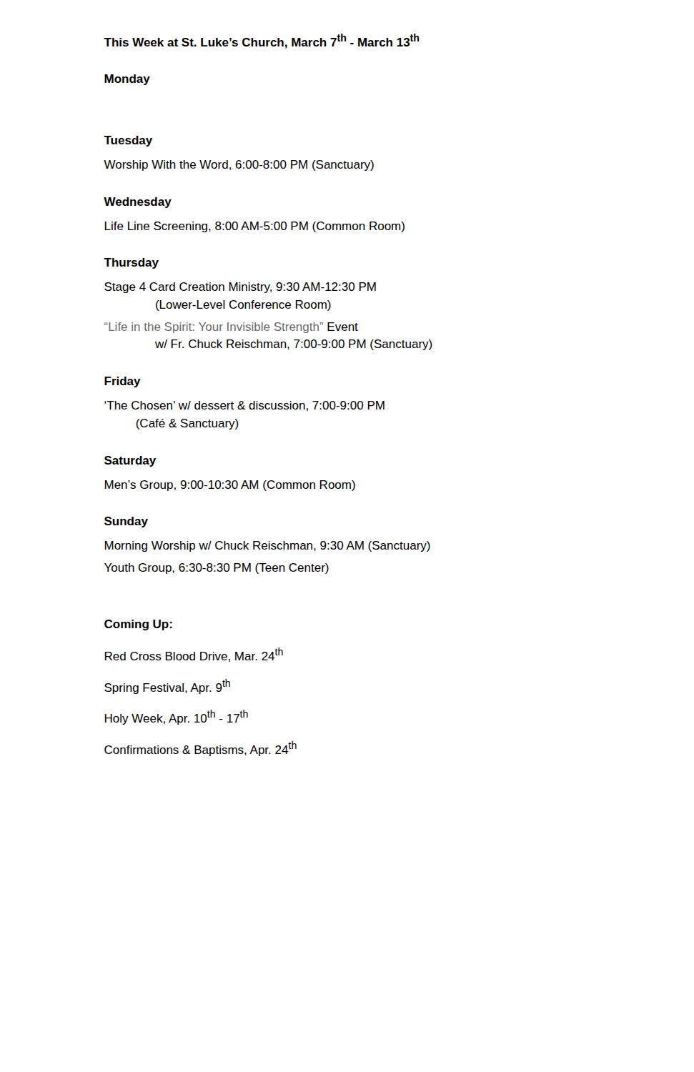This Week at St. Luke’s Church, March 7th - March 13th
Monday
Tuesday
Worship With the Word, 6:00-8:00 PM (Sanctuary)
Wednesday
Life Line Screening, 8:00 AM-5:00 PM (Common Room)
Thursday
Stage 4 Card Creation Ministry, 9:30 AM-12:30 PM (Lower-Level Conference Room)
“Life in the Spirit: Your Invisible Strength” Event w/ Fr. Chuck Reischman, 7:00-9:00 PM (Sanctuary)
Friday
‘The Chosen’ w/ dessert & discussion, 7:00-9:00 PM (Café & Sanctuary)
Saturday
Men’s Group, 9:00-10:30 AM (Common Room)
Sunday
Morning Worship w/ Chuck Reischman, 9:30 AM (Sanctuary)
Youth Group, 6:30-8:30 PM (Teen Center)
Coming Up:
Red Cross Blood Drive, Mar. 24th
Spring Festival, Apr. 9th
Holy Week, Apr. 10th - 17th
Confirmations & Baptisms, Apr. 24th